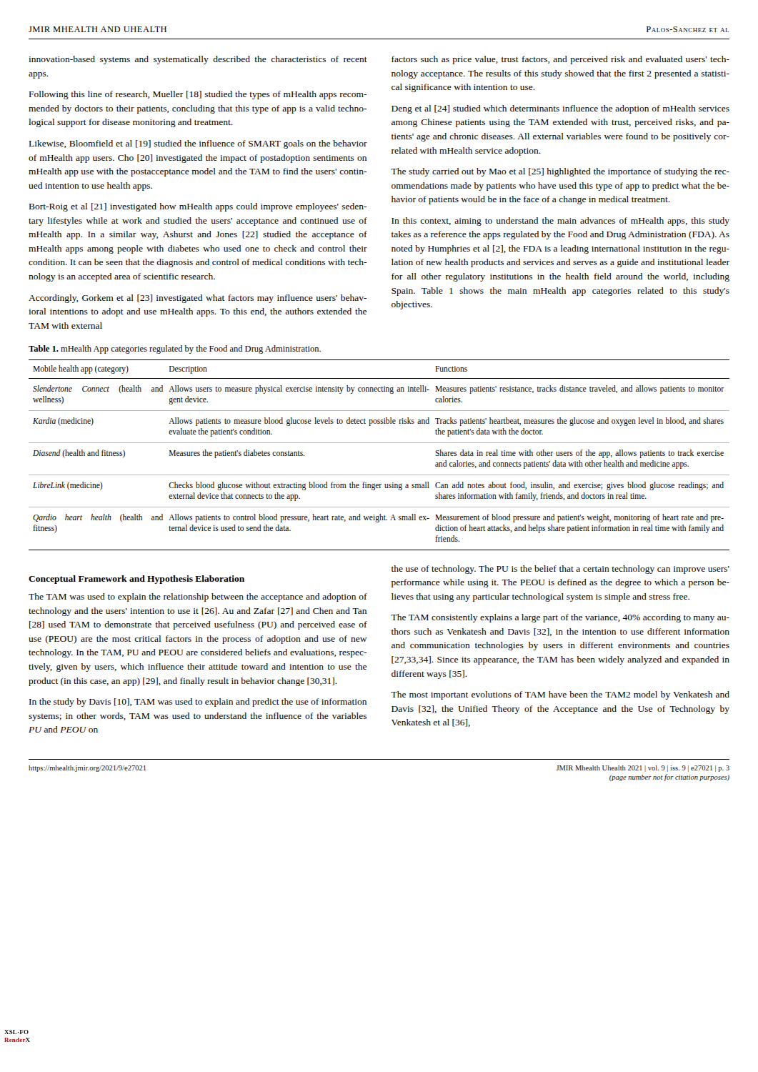JMIR MHEALTH AND UHEALTH
Palos-Sanchez et al
innovation-based systems and systematically described the characteristics of recent apps.
Following this line of research, Mueller [18] studied the types of mHealth apps recommended by doctors to their patients, concluding that this type of app is a valid technological support for disease monitoring and treatment.
Likewise, Bloomfield et al [19] studied the influence of SMART goals on the behavior of mHealth app users. Cho [20] investigated the impact of postadoption sentiments on mHealth app use with the postacceptance model and the TAM to find the users' continued intention to use health apps.
Bort-Roig et al [21] investigated how mHealth apps could improve employees' sedentary lifestyles while at work and studied the users' acceptance and continued use of mHealth app. In a similar way, Ashurst and Jones [22] studied the acceptance of mHealth apps among people with diabetes who used one to check and control their condition. It can be seen that the diagnosis and control of medical conditions with technology is an accepted area of scientific research.
Accordingly, Gorkem et al [23] investigated what factors may influence users' behavioral intentions to adopt and use mHealth apps. To this end, the authors extended the TAM with external
factors such as price value, trust factors, and perceived risk and evaluated users' technology acceptance. The results of this study showed that the first 2 presented a statistical significance with intention to use.
Deng et al [24] studied which determinants influence the adoption of mHealth services among Chinese patients using the TAM extended with trust, perceived risks, and patients' age and chronic diseases. All external variables were found to be positively correlated with mHealth service adoption.
The study carried out by Mao et al [25] highlighted the importance of studying the recommendations made by patients who have used this type of app to predict what the behavior of patients would be in the face of a change in medical treatment.
In this context, aiming to understand the main advances of mHealth apps, this study takes as a reference the apps regulated by the Food and Drug Administration (FDA). As noted by Humphries et al [2], the FDA is a leading international institution in the regulation of new health products and services and serves as a guide and institutional leader for all other regulatory institutions in the health field around the world, including Spain. Table 1 shows the main mHealth app categories related to this study's objectives.
Table 1. mHealth App categories regulated by the Food and Drug Administration.
| Mobile health app (category) | Description | Functions |
| --- | --- | --- |
| Slendertone Connect (health and wellness) | Allows users to measure physical exercise intensity by connecting an intelligent device. | Measures patients' resistance, tracks distance traveled, and allows patients to monitor calories. |
| Kardia (medicine) | Allows patients to measure blood glucose levels to detect possible risks and evaluate the patient's condition. | Tracks patients' heartbeat, measures the glucose and oxygen level in blood, and shares the patient's data with the doctor. |
| Diasend (health and fitness) | Measures the patient's diabetes constants. | Shares data in real time with other users of the app, allows patients to track exercise and calories, and connects patients' data with other health and medicine apps. |
| LibreLink (medicine) | Checks blood glucose without extracting blood from the finger using a small external device that connects to the app. | Can add notes about food, insulin, and exercise; gives blood glucose readings; and shares information with family, friends, and doctors in real time. |
| Qardio heart health (health and fitness) | Allows patients to control blood pressure, heart rate, and weight. A small external device is used to send the data. | Measurement of blood pressure and patient's weight, monitoring of heart rate and prediction of heart attacks, and helps share patient information in real time with family and friends. |
Conceptual Framework and Hypothesis Elaboration
The TAM was used to explain the relationship between the acceptance and adoption of technology and the users' intention to use it [26]. Au and Zafar [27] and Chen and Tan [28] used TAM to demonstrate that perceived usefulness (PU) and perceived ease of use (PEOU) are the most critical factors in the process of adoption and use of new technology. In the TAM, PU and PEOU are considered beliefs and evaluations, respectively, given by users, which influence their attitude toward and intention to use the product (in this case, an app) [29], and finally result in behavior change [30,31].
In the study by Davis [10], TAM was used to explain and predict the use of information systems; in other words, TAM was used to understand the influence of the variables PU and PEOU on
the use of technology. The PU is the belief that a certain technology can improve users' performance while using it. The PEOU is defined as the degree to which a person believes that using any particular technological system is simple and stress free.
The TAM consistently explains a large part of the variance, 40% according to many authors such as Venkatesh and Davis [32], in the intention to use different information and communication technologies by users in different environments and countries [27,33,34]. Since its appearance, the TAM has been widely analyzed and expanded in different ways [35].
The most important evolutions of TAM have been the TAM2 model by Venkatesh and Davis [32], the Unified Theory of the Acceptance and the Use of Technology by Venkatesh et al [36],
https://mhealth.jmir.org/2021/9/e27021
JMIR Mhealth Uhealth 2021 | vol. 9 | iss. 9 | e27021 | p. 3
(page number not for citation purposes)
XSL·FO
Render X